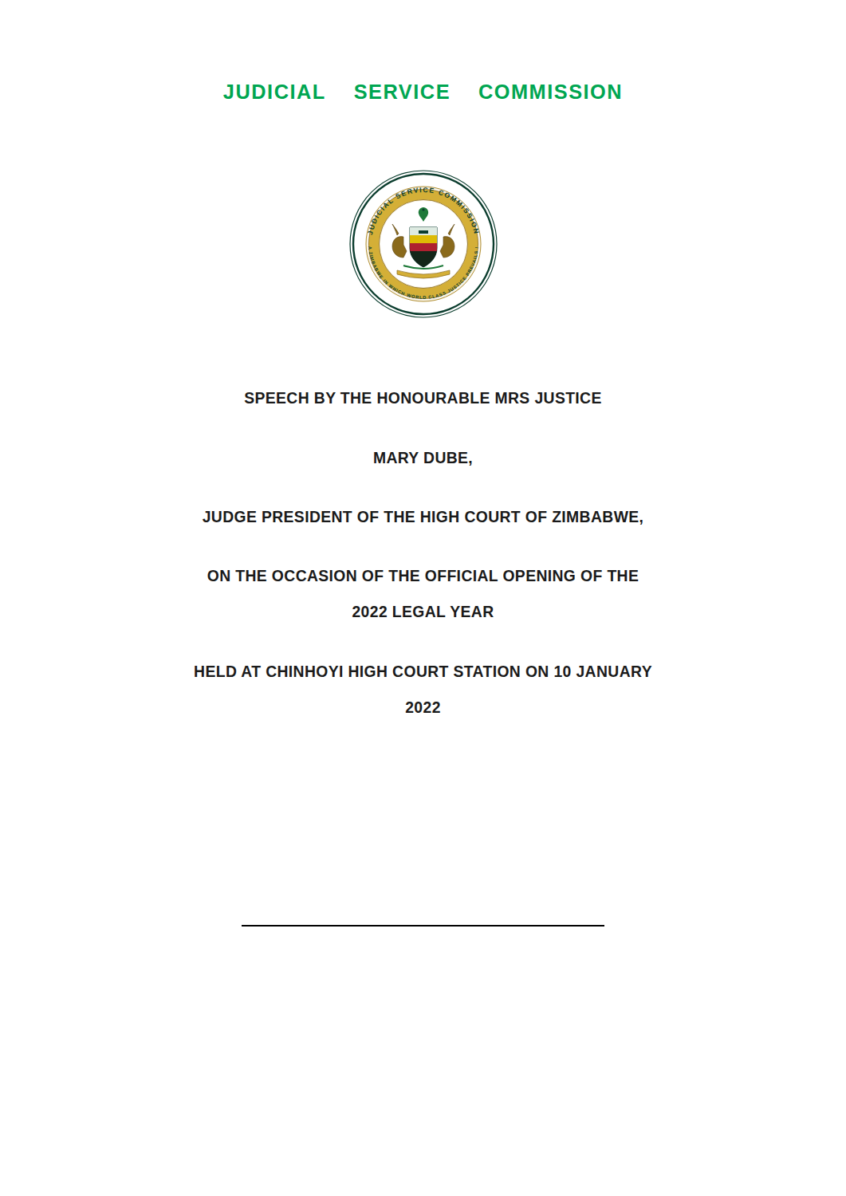Judicial Service Commission
JUDICIAL SERVICE COMMISSION A ZIMBABWE IN WHICH WORLD CLASS JUSTICE PREVAILS !
Speech by the Honourable Mrs Justice
Mary Dube,
Judge President of the High Court of Zimbabwe,
On the occasion of the official opening of the 2022 Legal Year
Held at Chinhoyi High Court Station on 10 January 2022